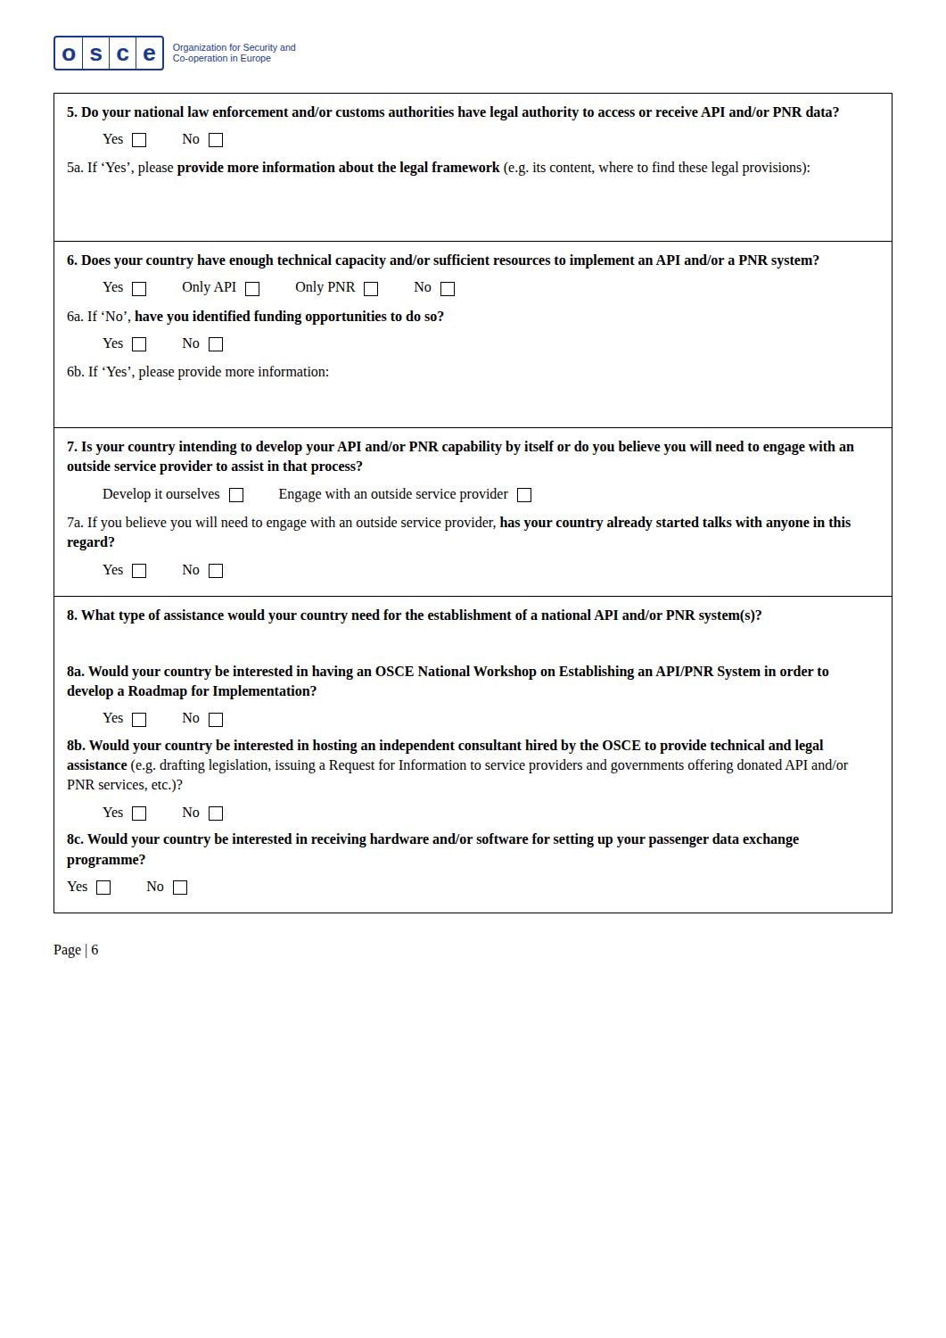osce Organization for Security and
Co-operation in Europe
| 5. Do your national law enforcement and/or customs authorities have legal authority to access or receive API and/or PNR data? Yes No 5a. If ‘Yes’, please provide more information about the legal framework (e.g. its content, where to find these legal provisions): |
| 6. Does your country have enough technical capacity and/or sufficient resources to implement an API and/or a PNR system? Yes Only API Only PNR No 6a. If ‘No’, have you identified funding opportunities to do so? Yes No 6b. If ‘Yes’, please provide more information: |
| 7. Is your country intending to develop your API and/or PNR capability by itself or do you believe you will need to engage with an outside service provider to assist in that process? Develop it ourselves Engage with an outside service provider 7a. If you believe you will need to engage with an outside service provider, has your country already started talks with anyone in this regard? Yes No |
| 8. What type of assistance would your country need for the establishment of a national API and/or PNR system(s)? 8a. Would your country be interested in having an OSCE National Workshop on Establishing an API/PNR System in order to develop a Roadmap for Implementation? Yes No 8b. Would your country be interested in hosting an independent consultant hired by the OSCE to provide technical and legal assistance (e.g. drafting legislation, issuing a Request for Information to service providers and governments offering donated API and/or PNR services, etc.)? Yes No 8c. Would your country be interested in receiving hardware and/or software for setting up your passenger data exchange programme? Yes No |
Page | 6